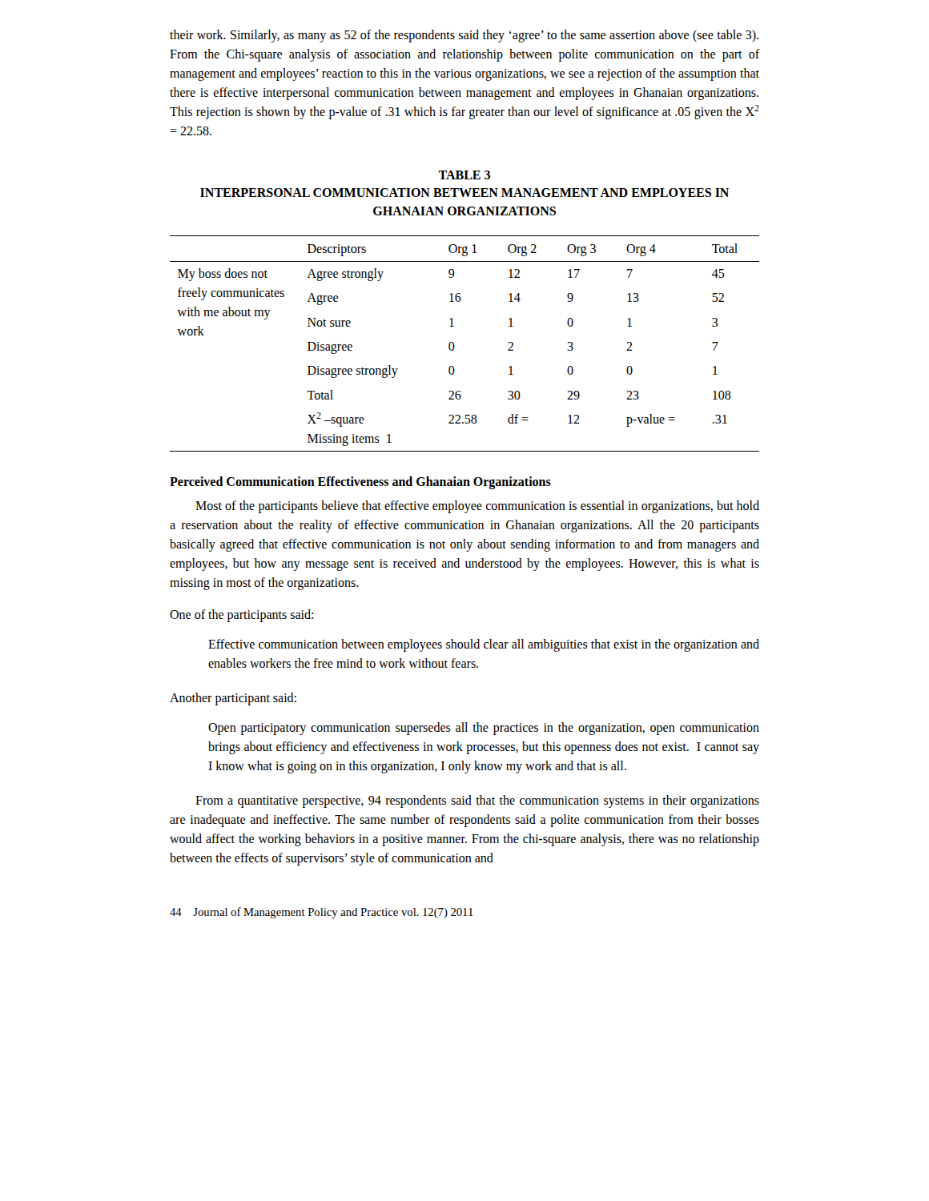their work. Similarly, as many as 52 of the respondents said they ‘agree’ to the same assertion above (see table 3). From the Chi-square analysis of association and relationship between polite communication on the part of management and employees’ reaction to this in the various organizations, we see a rejection of the assumption that there is effective interpersonal communication between management and employees in Ghanaian organizations. This rejection is shown by the p-value of .31 which is far greater than our level of significance at .05 given the X2 = 22.58.
Table 3 Interpersonal Communication Between Management and Employees in Ghanaian Organizations
| | Descriptors | Org 1 | Org 2 | Org 3 | Org 4 | Total |
| --- | --- | --- | --- | --- | --- | --- |
| My boss does not freely communicates with me about my work | Agree strongly | 9 | 12 | 17 | 7 | 45 |
| Agree | 16 | 14 | 9 | 13 | 52 |
| Not sure | 1 | 1 | 0 | 1 | 3 |
| Disagree | 0 | 2 | 3 | 2 | 7 |
| Disagree strongly | 0 | 1 | 0 | 0 | 1 |
| Total | 26 | 30 | 29 | 23 | 108 |
| | X 2 –square Missing items 1 | 22.58 | df = | 12 | p-value = | .31 |
Perceived Communication Effectiveness and Ghanaian Organizations
Most of the participants believe that effective employee communication is essential in organizations, but hold a reservation about the reality of effective communication in Ghanaian organizations. All the 20 participants basically agreed that effective communication is not only about sending information to and from managers and employees, but how any message sent is received and understood by the employees. However, this is what is missing in most of the organizations.
One of the participants said:
Effective communication between employees should clear all ambiguities that exist in the organization and enables workers the free mind to work without fears.
Another participant said:
Open participatory communication supersedes all the practices in the organization, open communication brings about efficiency and effectiveness in work processes, but this openness does not exist. I cannot say I know what is going on in this organization, I only know my work and that is all.
From a quantitative perspective, 94 respondents said that the communication systems in their organizations are inadequate and ineffective. The same number of respondents said a polite communication from their bosses would affect the working behaviors in a positive manner. From the chi-square analysis, there was no relationship between the effects of supervisors’ style of communication and
44 Journal of Management Policy and Practice vol. 12(7) 2011